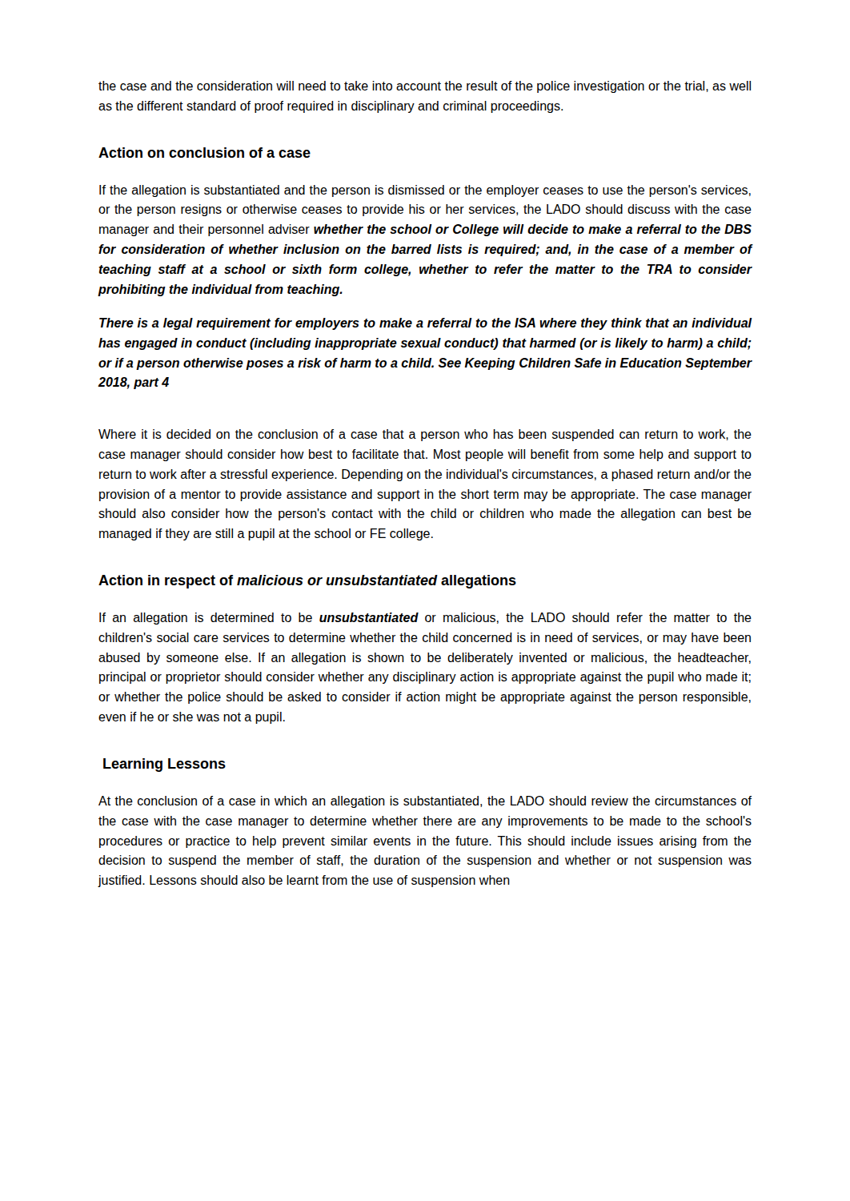the case and the consideration will need to take into account the result of the police investigation or the trial, as well as the different standard of proof required in disciplinary and criminal proceedings.
Action on conclusion of a case
If the allegation is substantiated and the person is dismissed or the employer ceases to use the person's services, or the person resigns or otherwise ceases to provide his or her services, the LADO should discuss with the case manager and their personnel adviser whether the school or College will decide to make a referral to the DBS for consideration of whether inclusion on the barred lists is required; and, in the case of a member of teaching staff at a school or sixth form college, whether to refer the matter to the TRA to consider prohibiting the individual from teaching.
There is a legal requirement for employers to make a referral to the ISA where they think that an individual has engaged in conduct (including inappropriate sexual conduct) that harmed (or is likely to harm) a child; or if a person otherwise poses a risk of harm to a child. See Keeping Children Safe in Education September 2018, part 4
Where it is decided on the conclusion of a case that a person who has been suspended can return to work, the case manager should consider how best to facilitate that. Most people will benefit from some help and support to return to work after a stressful experience. Depending on the individual's circumstances, a phased return and/or the provision of a mentor to provide assistance and support in the short term may be appropriate. The case manager should also consider how the person's contact with the child or children who made the allegation can best be managed if they are still a pupil at the school or FE college.
Action in respect of malicious or unsubstantiated allegations
If an allegation is determined to be unsubstantiated or malicious, the LADO should refer the matter to the children's social care services to determine whether the child concerned is in need of services, or may have been abused by someone else. If an allegation is shown to be deliberately invented or malicious, the headteacher, principal or proprietor should consider whether any disciplinary action is appropriate against the pupil who made it; or whether the police should be asked to consider if action might be appropriate against the person responsible, even if he or she was not a pupil.
Learning Lessons
At the conclusion of a case in which an allegation is substantiated, the LADO should review the circumstances of the case with the case manager to determine whether there are any improvements to be made to the school's procedures or practice to help prevent similar events in the future. This should include issues arising from the decision to suspend the member of staff, the duration of the suspension and whether or not suspension was justified. Lessons should also be learnt from the use of suspension when